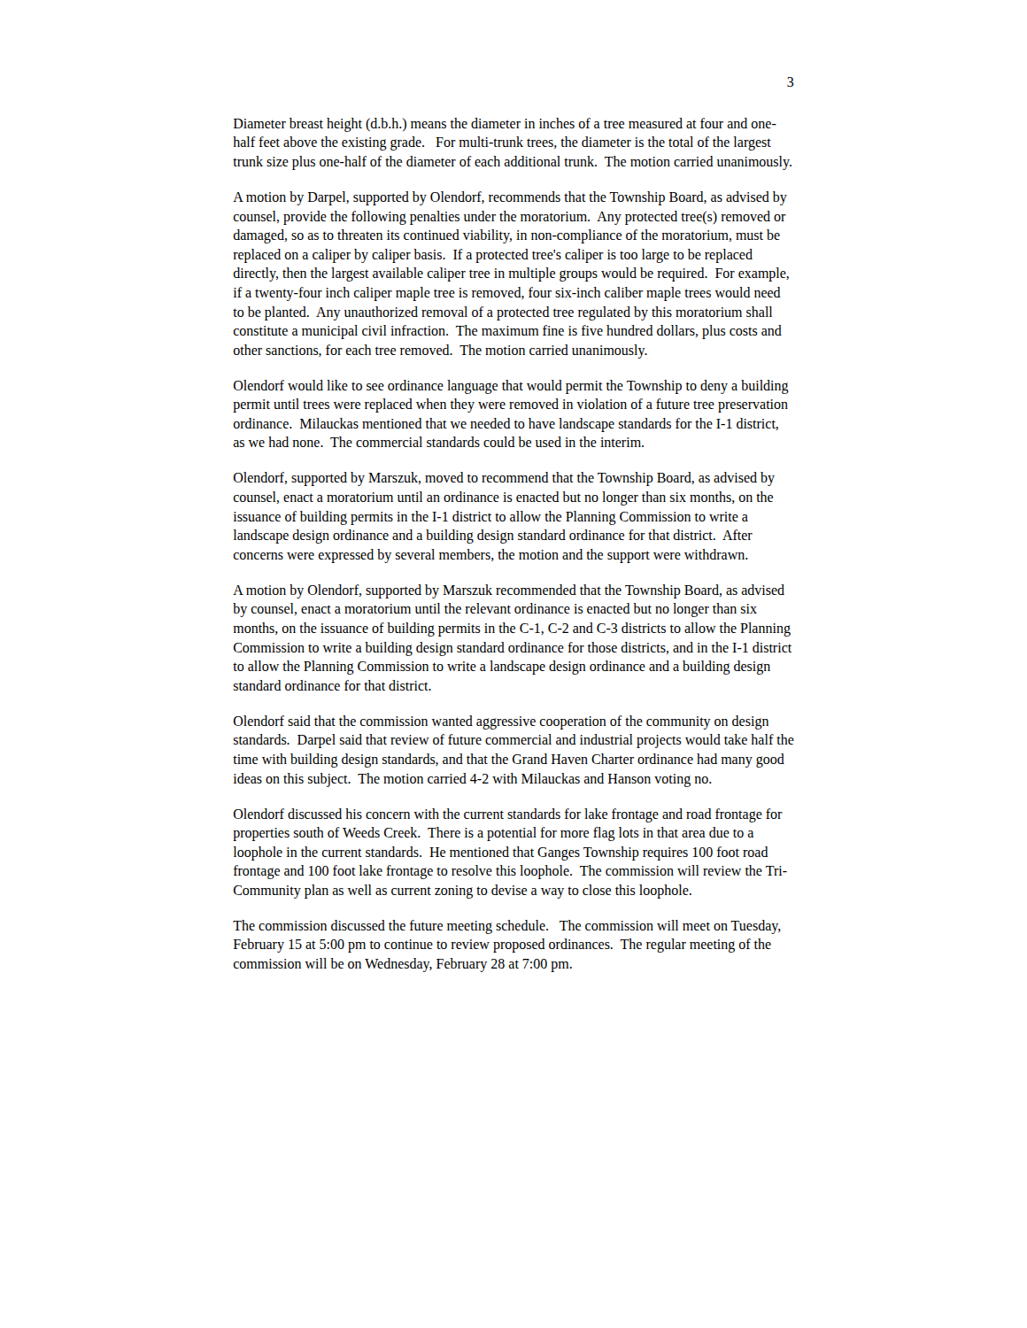3
Diameter breast height (d.b.h.) means the diameter in inches of a tree measured at four and one-half feet above the existing grade. For multi-trunk trees, the diameter is the total of the largest trunk size plus one-half of the diameter of each additional trunk. The motion carried unanimously.
A motion by Darpel, supported by Olendorf, recommends that the Township Board, as advised by counsel, provide the following penalties under the moratorium. Any protected tree(s) removed or damaged, so as to threaten its continued viability, in non-compliance of the moratorium, must be replaced on a caliper by caliper basis. If a protected tree's caliper is too large to be replaced directly, then the largest available caliper tree in multiple groups would be required. For example, if a twenty-four inch caliper maple tree is removed, four six-inch caliber maple trees would need to be planted. Any unauthorized removal of a protected tree regulated by this moratorium shall constitute a municipal civil infraction. The maximum fine is five hundred dollars, plus costs and other sanctions, for each tree removed. The motion carried unanimously.
Olendorf would like to see ordinance language that would permit the Township to deny a building permit until trees were replaced when they were removed in violation of a future tree preservation ordinance. Milauckas mentioned that we needed to have landscape standards for the I-1 district, as we had none. The commercial standards could be used in the interim.
Olendorf, supported by Marszuk, moved to recommend that the Township Board, as advised by counsel, enact a moratorium until an ordinance is enacted but no longer than six months, on the issuance of building permits in the I-1 district to allow the Planning Commission to write a landscape design ordinance and a building design standard ordinance for that district. After concerns were expressed by several members, the motion and the support were withdrawn.
A motion by Olendorf, supported by Marszuk recommended that the Township Board, as advised by counsel, enact a moratorium until the relevant ordinance is enacted but no longer than six months, on the issuance of building permits in the C-1, C-2 and C-3 districts to allow the Planning Commission to write a building design standard ordinance for those districts, and in the I-1 district to allow the Planning Commission to write a landscape design ordinance and a building design standard ordinance for that district.
Olendorf said that the commission wanted aggressive cooperation of the community on design standards. Darpel said that review of future commercial and industrial projects would take half the time with building design standards, and that the Grand Haven Charter ordinance had many good ideas on this subject. The motion carried 4-2 with Milauckas and Hanson voting no.
Olendorf discussed his concern with the current standards for lake frontage and road frontage for properties south of Weeds Creek. There is a potential for more flag lots in that area due to a loophole in the current standards. He mentioned that Ganges Township requires 100 foot road frontage and 100 foot lake frontage to resolve this loophole. The commission will review the Tri-Community plan as well as current zoning to devise a way to close this loophole.
The commission discussed the future meeting schedule. The commission will meet on Tuesday, February 15 at 5:00 pm to continue to review proposed ordinances. The regular meeting of the commission will be on Wednesday, February 28 at 7:00 pm.